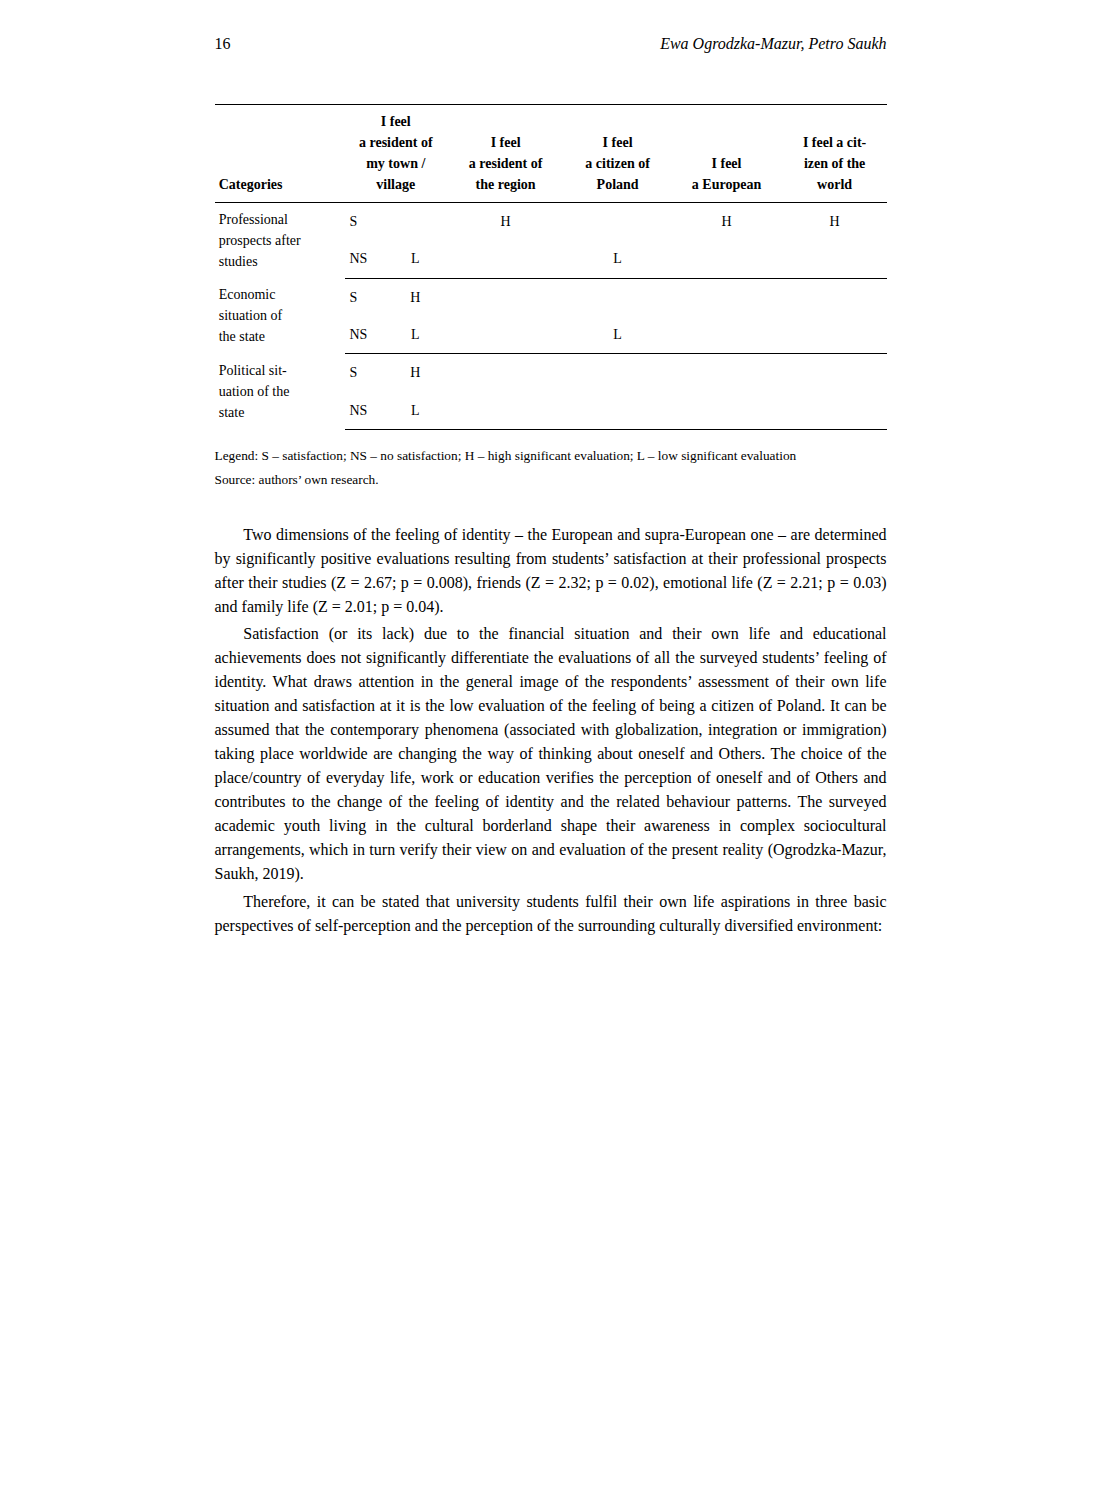16 Ewa Ogrodzka-Mazur, Petro Saukh
| Categories | I feel a resident of my town / village | I feel a resident of the region | I feel a citizen of Poland | I feel a European | I feel a cit- izen of the world |
| --- | --- | --- | --- | --- | --- |
| Professional prospects after studies | S | | H | | H | H |
| NS | L | | L | | |
| Economic situation of the state | S | H | | | | |
| NS | L | | L | | |
| Political sit- uation of the state | S | H | | | | |
| NS | L | | | | |
Legend: S – satisfaction; NS – no satisfaction; H – high significant evaluation; L – low significant evaluation
Source: authors’ own research.
Two dimensions of the feeling of identity – the European and supra-European one – are determined by significantly positive evaluations resulting from students’ satisfaction at their professional prospects after their studies (Z = 2.67; p = 0.008), friends (Z = 2.32; p = 0.02), emotional life (Z = 2.21; p = 0.03) and family life (Z = 2.01; p = 0.04).
Satisfaction (or its lack) due to the financial situation and their own life and educational achievements does not significantly differentiate the evaluations of all the surveyed students’ feeling of identity. What draws attention in the general image of the respondents’ assessment of their own life situation and satisfaction at it is the low evaluation of the feeling of being a citizen of Poland. It can be assumed that the contemporary phenomena (associated with globalization, integration or immigration) taking place worldwide are changing the way of thinking about oneself and Others. The choice of the place/country of everyday life, work or education verifies the perception of oneself and of Others and contributes to the change of the feeling of identity and the related behaviour patterns. The surveyed academic youth living in the cultural borderland shape their awareness in complex sociocultural arrangements, which in turn verify their view on and evaluation of the present reality (Ogrodzka-Mazur, Saukh, 2019).
Therefore, it can be stated that university students fulfil their own life aspirations in three basic perspectives of self-perception and the perception of the surrounding culturally diversified environment: